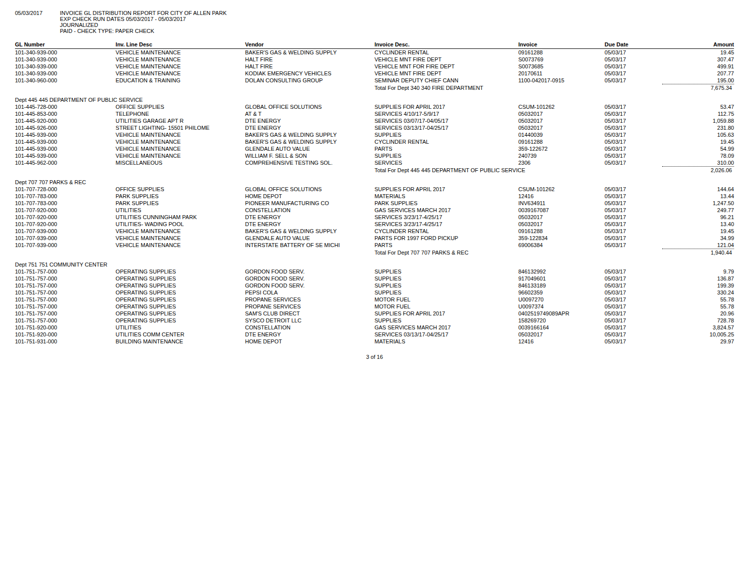05/03/2017 INVOICE GL DISTRIBUTION REPORT FOR CITY OF ALLEN PARK
EXP CHECK RUN DATES 05/03/2017 - 05/03/2017
JOURNALIZED
PAID - CHECK TYPE: PAPER CHECK
| GL Number | Inv. Line Desc | Vendor | Invoice Desc. | Invoice | Due Date | Amount |
| --- | --- | --- | --- | --- | --- | --- |
| 101-340-939-000 | VEHICLE MAINTENANCE | BAKER'S GAS & WELDING SUPPLY | CYCLINDER RENTAL | 09161288 | 05/03/17 | 19.45 |
| 101-340-939-000 | VEHICLE MAINTENANCE | HALT FIRE | VEHICLE MNT FIRE DEPT | S0073769 | 05/03/17 | 307.47 |
| 101-340-939-000 | VEHICLE MAINTENANCE | HALT FIRE | VEHICLE MNT FOR FIRE DEPT | S0073685 | 05/03/17 | 499.91 |
| 101-340-939-000 | VEHICLE MAINTENANCE | KODIAK EMERGENCY VEHICLES | VEHICLE MNT FIRE DEPT | 20170611 | 05/03/17 | 207.77 |
| 101-340-960-000 | EDUCATION & TRAINING | DOLAN CONSULTING GROUP | SEMINAR DEPUTY CHIEF CANN | 1100-042017-0915 | 05/03/17 | 195.00 |
| | Total For Dept 340 340 FIRE DEPARTMENT | 7,675.34 |
| Dept 445 445 DEPARTMENT OF PUBLIC SERVICE |
| 101-445-728-000 | OFFICE SUPPLIES | GLOBAL OFFICE SOLUTIONS | SUPPLIES FOR APRIL 2017 | CSUM-101262 | 05/03/17 | 53.47 |
| 101-445-853-000 | TELEPHONE | AT & T | SERVICES 4/10/17-5/9/17 | 05032017 | 05/03/17 | 112.75 |
| 101-445-920-000 | UTILITIES GARAGE APT R | DTE ENERGY | SERVICES 03/07/17-04/05/17 | 05032017 | 05/03/17 | 1,059.88 |
| 101-445-926-000 | STREET LIGHTING- 15501 PHILOME | DTE ENERGY | SERVICES 03/13/17-04/25/17 | 05032017 | 05/03/17 | 231.80 |
| 101-445-939-000 | VEHICLE MAINTENANCE | BAKER'S GAS & WELDING SUPPLY | SUPPLIES | 01440039 | 05/03/17 | 105.63 |
| 101-445-939-000 | VEHICLE MAINTENANCE | BAKER'S GAS & WELDING SUPPLY | CYCLINDER RENTAL | 09161288 | 05/03/17 | 19.45 |
| 101-445-939-000 | VEHICLE MAINTENANCE | GLENDALE AUTO VALUE | PARTS | 359-122672 | 05/03/17 | 54.99 |
| 101-445-939-000 | VEHICLE MAINTENANCE | WILLIAM F. SELL & SON | SUPPLIES | 240739 | 05/03/17 | 78.09 |
| 101-445-962-000 | MISCELLANEOUS | COMPREHENSIVE TESTING SOL. | SERVICES | 2306 | 05/03/17 | 310.00 |
| | Total For Dept 445 445 DEPARTMENT OF PUBLIC SERVICE | 2,026.06 |
| Dept 707 707 PARKS & REC |
| 101-707-728-000 | OFFICE SUPPLIES | GLOBAL OFFICE SOLUTIONS | SUPPLIES FOR APRIL 2017 | CSUM-101262 | 05/03/17 | 144.64 |
| 101-707-783-000 | PARK SUPPLIES | HOME DEPOT | MATERIALS | 12416 | 05/03/17 | 13.44 |
| 101-707-783-000 | PARK SUPPLIES | PIONEER MANUFACTURING CO | PARK SUPPLIES | INV634911 | 05/03/17 | 1,247.50 |
| 101-707-920-000 | UTILITIES | CONSTELLATION | GAS SERVICES MARCH 2017 | 0039167087 | 05/03/17 | 249.77 |
| 101-707-920-000 | UTILITIES CUNNINGHAM PARK | DTE ENERGY | SERVICES 3/23/17-4/25/17 | 05032017 | 05/03/17 | 96.21 |
| 101-707-920-000 | UTILITIES- WADING POOL | DTE ENERGY | SERVICES 3/23/17-4/25/17 | 05032017 | 05/03/17 | 13.40 |
| 101-707-939-000 | VEHICLE MAINTENANCE | BAKER'S GAS & WELDING SUPPLY | CYCLINDER RENTAL | 09161288 | 05/03/17 | 19.45 |
| 101-707-939-000 | VEHICLE MAINTENANCE | GLENDALE AUTO VALUE | PARTS FOR 1997 FORD PICKUP | 359-122834 | 05/03/17 | 34.99 |
| 101-707-939-000 | VEHICLE MAINTENANCE | INTERSTATE BATTERY OF SE MICHI | PARTS | 69006384 | 05/03/17 | 121.04 |
| | Total For Dept 707 707 PARKS & REC | 1,940.44 |
| Dept 751 751 COMMUNITY CENTER |
| 101-751-757-000 | OPERATING SUPPLIES | GORDON FOOD SERV. | SUPPLIES | 846132992 | 05/03/17 | 9.79 |
| 101-751-757-000 | OPERATING SUPPLIES | GORDON FOOD SERV. | SUPPLIES | 917049601 | 05/03/17 | 136.87 |
| 101-751-757-000 | OPERATING SUPPLIES | GORDON FOOD SERV. | SUPPLIES | 846133189 | 05/03/17 | 199.39 |
| 101-751-757-000 | OPERATING SUPPLIES | PEPSI COLA | SUPPLIES | 96602359 | 05/03/17 | 330.24 |
| 101-751-757-000 | OPERATING SUPPLIES | PROPANE SERVICES | MOTOR FUEL | U0097270 | 05/03/17 | 55.78 |
| 101-751-757-000 | OPERATING SUPPLIES | PROPANE SERVICES | MOTOR FUEL | U0097374 | 05/03/17 | 55.78 |
| 101-751-757-000 | OPERATING SUPPLIES | SAM'S CLUB DIRECT | SUPPLIES FOR APRIL 2017 | 0402519749089APR | 05/03/17 | 20.96 |
| 101-751-757-000 | OPERATING SUPPLIES | SYSCO DETROIT LLC | SUPPLIES | 158269720 | 05/03/17 | 728.78 |
| 101-751-920-000 | UTILITIES | CONSTELLATION | GAS SERVICES MARCH 2017 | 0039166164 | 05/03/17 | 3,824.57 |
| 101-751-920-000 | UTILITIES COMM CENTER | DTE ENERGY | SERVICES 03/13/17-04/25/17 | 05032017 | 05/03/17 | 10,005.25 |
| 101-751-931-000 | BUILDING MAINTENANCE | HOME DEPOT | MATERIALS | 12416 | 05/03/17 | 29.97 |
3 of 16